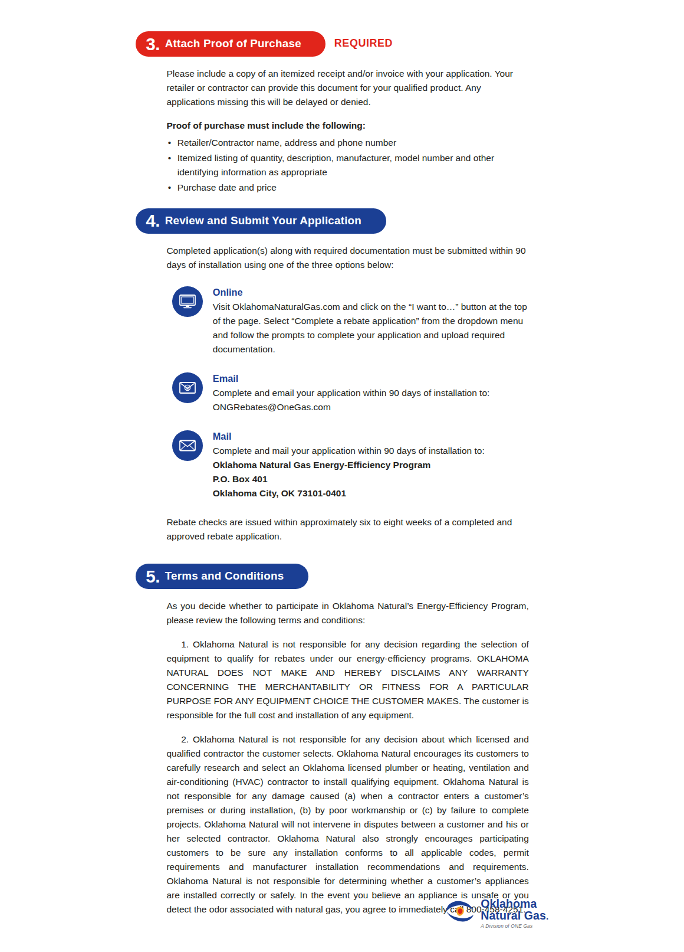3. Attach Proof of Purchase REQUIRED
Please include a copy of an itemized receipt and/or invoice with your application. Your retailer or contractor can provide this document for your qualified product. Any applications missing this will be delayed or denied.
Proof of purchase must include the following:
Retailer/Contractor name, address and phone number
Itemized listing of quantity, description, manufacturer, model number and other identifying information as appropriate
Purchase date and price
4. Review and Submit Your Application
Completed application(s) along with required documentation must be submitted within 90 days of installation using one of the three options below:
Online
Visit OklahomaNaturalGas.com and click on the “I want to…” button at the top of the page. Select “Complete a rebate application” from the dropdown menu and follow the prompts to complete your application and upload required documentation.
@
Email
Complete and email your application within 90 days of installation to: ONGRebates@OneGas.com
Mail
Complete and mail your application within 90 days of installation to:
Oklahoma Natural Gas Energy-Efficiency Program
P.O. Box 401
Oklahoma City, OK 73101-0401
Rebate checks are issued within approximately six to eight weeks of a completed and approved rebate application.
5. Terms and Conditions
As you decide whether to participate in Oklahoma Natural’s Energy-Efficiency Program, please review the following terms and conditions:
1. Oklahoma Natural is not responsible for any decision regarding the selection of equipment to qualify for rebates under our energy-efficiency programs. OKLAHOMA NATURAL DOES NOT MAKE AND HEREBY DISCLAIMS ANY WARRANTY CONCERNING THE MERCHANTABILITY OR FITNESS FOR A PARTICULAR PURPOSE FOR ANY EQUIPMENT CHOICE THE CUSTOMER MAKES. The customer is responsible for the full cost and installation of any equipment.
2. Oklahoma Natural is not responsible for any decision about which licensed and qualified contractor the customer selects. Oklahoma Natural encourages its customers to carefully research and select an Oklahoma licensed plumber or heating, ventilation and air-conditioning (HVAC) contractor to install qualifying equipment. Oklahoma Natural is not responsible for any damage caused (a) when a contractor enters a customer’s premises or during installation, (b) by poor workmanship or (c) by failure to complete projects. Oklahoma Natural will not intervene in disputes between a customer and his or her selected contractor. Oklahoma Natural also strongly encourages participating customers to be sure any installation conforms to all applicable codes, permit requirements and manufacturer installation recommendations and requirements. Oklahoma Natural is not responsible for determining whether a customer’s appliances are installed correctly or safely. In the event you believe an appliance is unsafe or you detect the odor associated with natural gas, you agree to immediately call 800-458-4251.
Oklahoma Natural Gas. A Division of ONE Gas